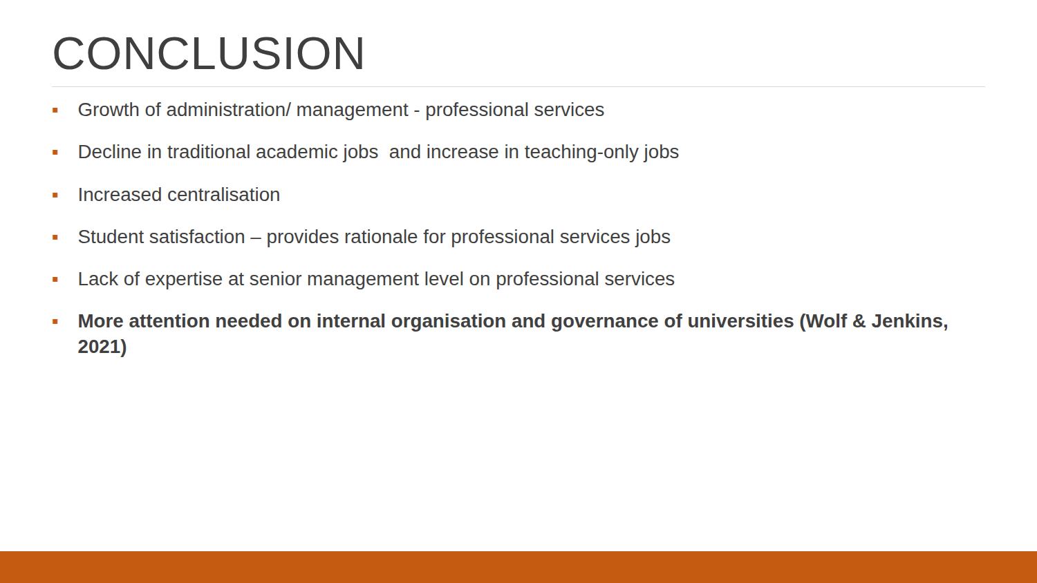CONCLUSION
Growth of administration/ management - professional services
Decline in traditional academic jobs and increase in teaching-only jobs
Increased centralisation
Student satisfaction – provides rationale for professional services jobs
Lack of expertise at senior management level on professional services
More attention needed on internal organisation and governance of universities (Wolf & Jenkins, 2021)